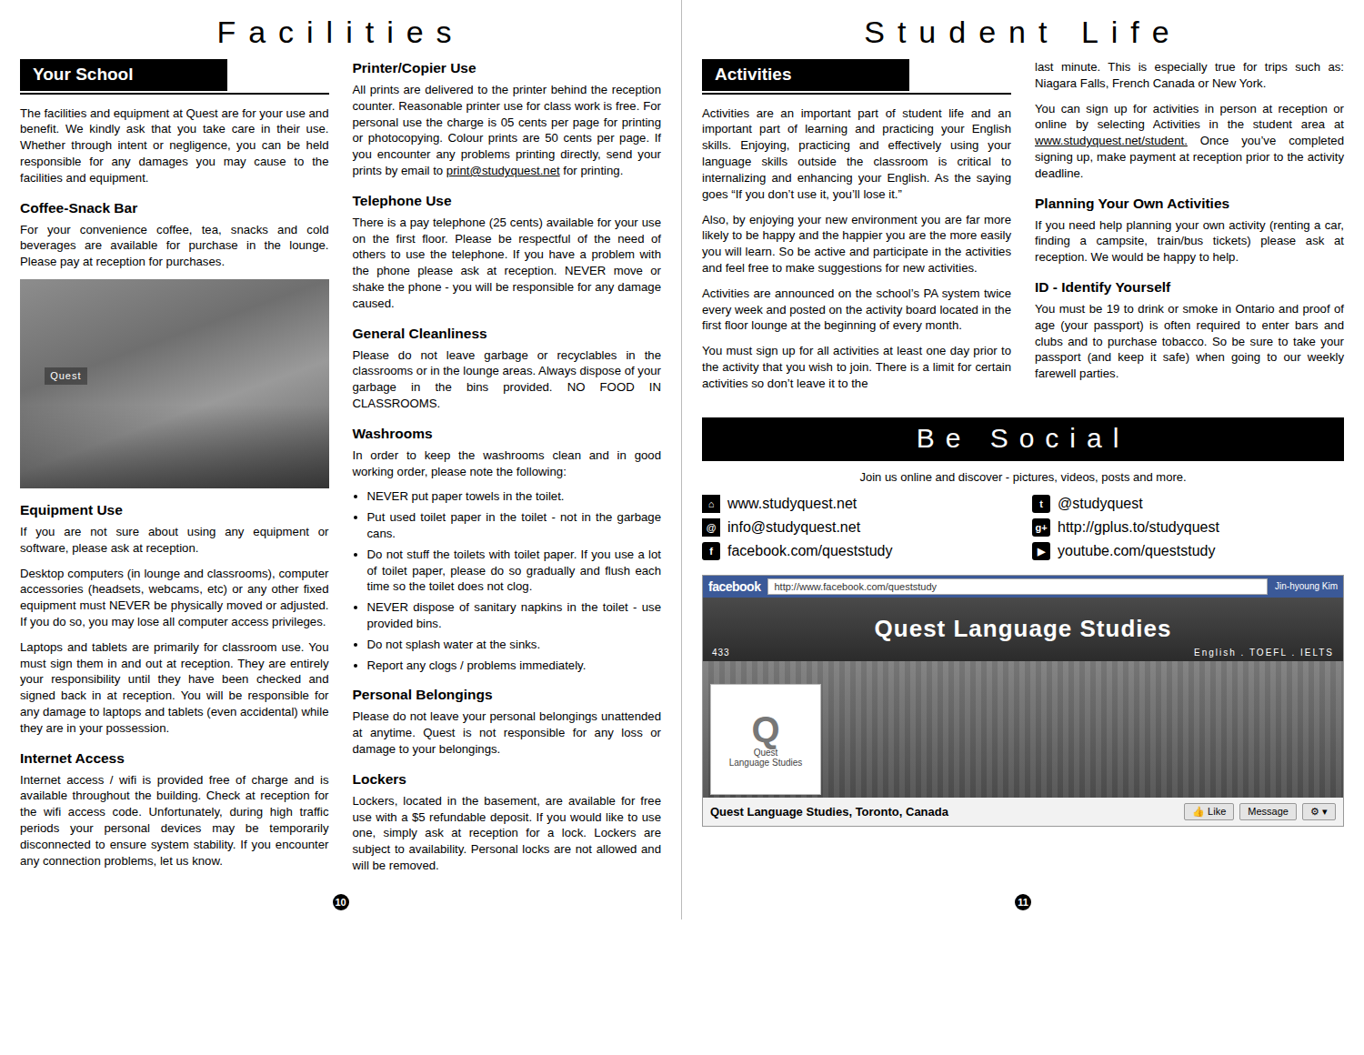Facilities
Your School
The facilities and equipment at Quest are for your use and benefit. We kindly ask that you take care in their use. Whether through intent or negligence, you can be held responsible for any damages you may cause to the facilities and equipment.
Coffee-Snack Bar
For your convenience coffee, tea, snacks and cold beverages are available for purchase in the lounge. Please pay at reception for purchases.
Quest
Equipment Use
If you are not sure about using any equipment or software, please ask at reception.
Desktop computers (in lounge and classrooms), computer accessories (headsets, webcams, etc) or any other fixed equipment must NEVER be physically moved or adjusted. If you do so, you may lose all computer access privileges.
Laptops and tablets are primarily for classroom use. You must sign them in and out at reception. They are entirely your responsibility until they have been checked and signed back in at reception. You will be responsible for any damage to laptops and tablets (even accidental) while they are in your possession.
Internet Access
Internet access / wifi is provided free of charge and is available throughout the building. Check at reception for the wifi access code. Unfortunately, during high traffic periods your personal devices may be temporarily disconnected to ensure system stability. If you encounter any connection problems, let us know.
Printer/Copier Use
All prints are delivered to the printer behind the reception counter. Reasonable printer use for class work is free. For personal use the charge is 05 cents per page for printing or photocopying. Colour prints are 50 cents per page. If you encounter any problems printing directly, send your prints by email to print@studyquest.net for printing.
Telephone Use
There is a pay telephone (25 cents) available for your use on the first floor. Please be respectful of the need of others to use the telephone. If you have a problem with the phone please ask at reception. NEVER move or shake the phone - you will be responsible for any damage caused.
General Cleanliness
Please do not leave garbage or recyclables in the classrooms or in the lounge areas. Always dispose of your garbage in the bins provided. NO FOOD IN CLASSROOMS.
Washrooms
In order to keep the washrooms clean and in good working order, please note the following:
NEVER put paper towels in the toilet.
Put used toilet paper in the toilet - not in the garbage cans.
Do not stuff the toilets with toilet paper. If you use a lot of toilet paper, please do so gradually and flush each time so the toilet does not clog.
NEVER dispose of sanitary napkins in the toilet - use provided bins.
Do not splash water at the sinks.
Report any clogs / problems immediately.
Personal Belongings
Please do not leave your personal belongings unattended at anytime. Quest is not responsible for any loss or damage to your belongings.
Lockers
Lockers, located in the basement, are available for free use with a $5 refundable deposit. If you would like to use one, simply ask at reception for a lock. Lockers are subject to availability. Personal locks are not allowed and will be removed.
10
Student Life
Activities
Activities are an important part of student life and an important part of learning and practicing your English skills. Enjoying, practicing and effectively using your language skills outside the classroom is critical to internalizing and enhancing your English. As the saying goes “If you don’t use it, you’ll lose it.”
Also, by enjoying your new environment you are far more likely to be happy and the happier you are the more easily you will learn. So be active and participate in the activities and feel free to make suggestions for new activities.
Activities are announced on the school’s PA system twice every week and posted on the activity board located in the first floor lounge at the beginning of every month.
You must sign up for all activities at least one day prior to the activity that you wish to join. There is a limit for certain activities so don’t leave it to the
last minute. This is especially true for trips such as: Niagara Falls, French Canada or New York.
You can sign up for activities in person at reception or online by selecting Activities in the student area at www.studyquest.net/student. Once you’ve completed signing up, make payment at reception prior to the activity deadline.
Planning Your Own Activities
If you need help planning your own activity (renting a car, finding a campsite, train/bus tickets) please ask at reception. We would be happy to help.
ID - Identify Yourself
You must be 19 to drink or smoke in Ontario and proof of age (your passport) is often required to enter bars and clubs and to purchase tobacco. So be sure to take your passport (and keep it safe) when going to our weekly farewell parties.
Be Social
Join us online and discover - pictures, videos, posts and more.
⌂www.studyquest.net
@info@studyquest.net
ffacebook.com/queststudy
t@studyquest
g+http://gplus.to/studyquest
▶youtube.com/queststudy
facebook http://www.facebook.com/queststudy Jin-hyoung Kim
Quest Language Studies 433 English . TOEFL . IELTS
Quest Language Studies, Toronto, Canada 👍 Like Message ⚙ ▾
Q
Quest
Language Studies
11